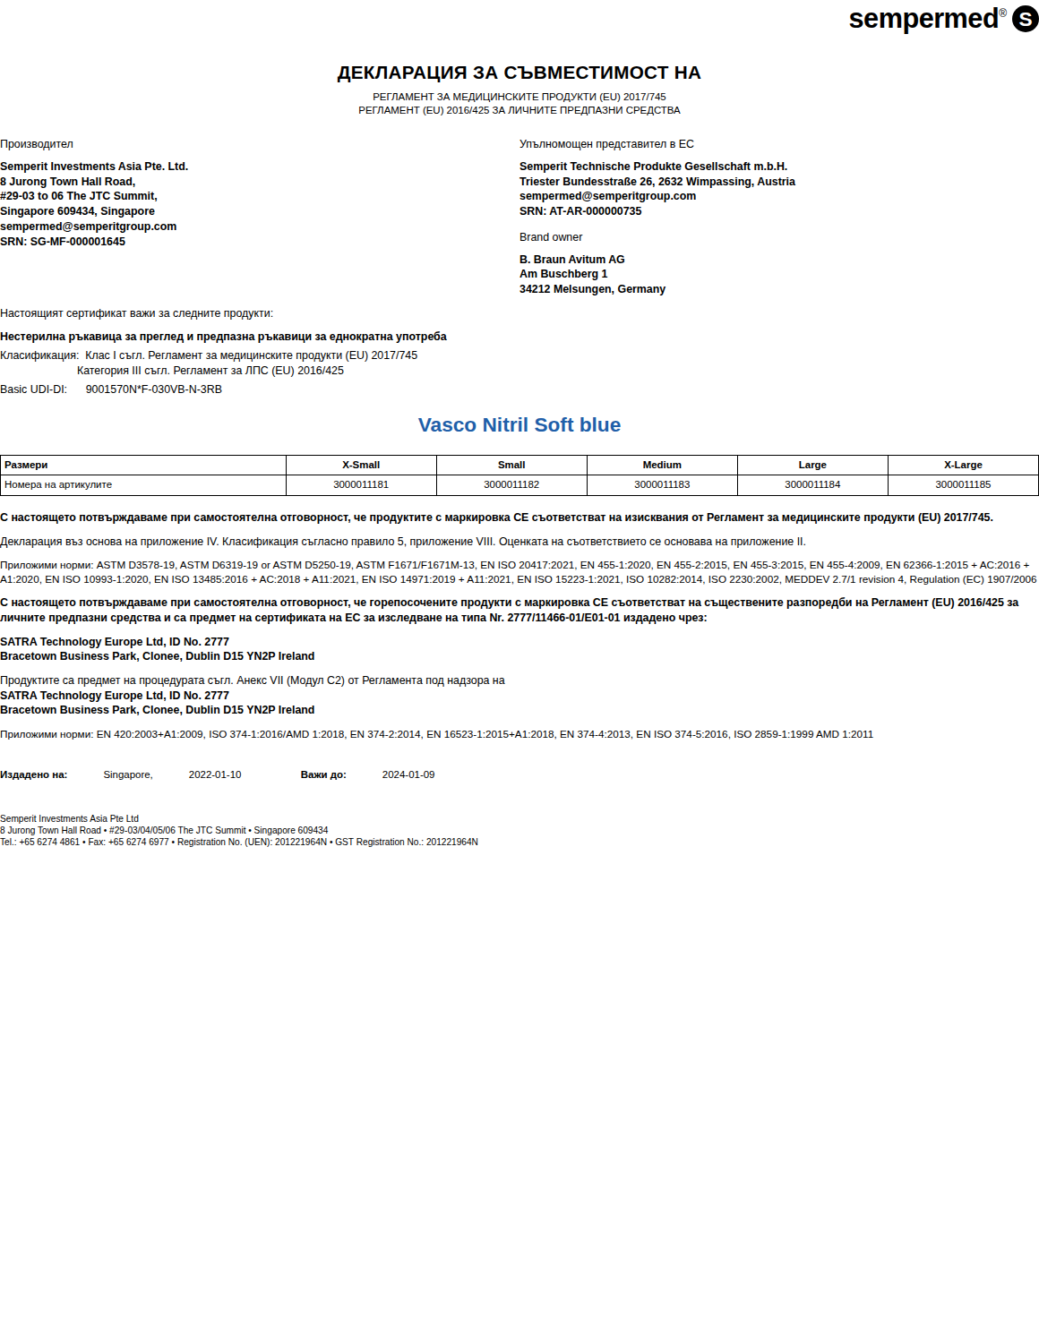sempermed®S
ДЕКЛАРАЦИЯ ЗА СЪВМЕСТИМОСТ НА
РЕГЛАМЕНТ ЗА МЕДИЦИНСКИТЕ ПРОДУКТИ (EU) 2017/745
РЕГЛАМЕНТ (EU) 2016/425 ЗА ЛИЧНИТЕ ПРЕДПАЗНИ СРЕДСТВА
| Производител Semperit Investments Asia Pte. Ltd. 8 Jurong Town Hall Road, #29-03 to 06 The JTC Summit, Singapore 609434, Singapore sempermed@semperitgroup.com SRN: SG-MF-000001645 | Упълномощен представител в ЕС Semperit Technische Produkte Gesellschaft m.b.H. Triester Bundesstraße 26, 2632 Wimpassing, Austria sempermed@semperitgroup.com SRN: AT-AR-000000735 Brand owner B. Braun Avitum AG Am Buschberg 1 34212 Melsungen, Germany |
Настоящият сертификат важи за следните продукти:
Нестерилна ръкавица за преглед и предпазна ръкавици за еднократна употреба
Класификация: Клас I съгл. Регламент за медицинските продукти (EU) 2017/745
Категория III съгл. Регламент за ЛПС (EU) 2016/425
Basic UDI-DI: 9001570N*F-030VB-N-3RB
Vasco Nitril Soft blue
| Размери | X-Small | Small | Medium | Large | X-Large |
| --- | --- | --- | --- | --- | --- |
| Номера на артикулите | 3000011181 | 3000011182 | 3000011183 | 3000011184 | 3000011185 |
С настоящето потвърждаваме при самостоятелна отговорност, че продуктите с маркировка СЕ съответстват на изисквания от Регламент за медицинските продукти (EU) 2017/745.
Декларация въз основа на приложение IV. Класификация съгласно правило 5, приложение VIII. Оценката на съответствието се основава на приложение II.
Приложими норми: ASTM D3578-19, ASTM D6319-19 or ASTM D5250-19, ASTM F1671/F1671M-13, EN ISO 20417:2021, EN 455-1:2020, EN 455-2:2015, EN 455-3:2015, EN 455-4:2009, EN 62366-1:2015 + AC:2016 + A1:2020, EN ISO 10993-1:2020, EN ISO 13485:2016 + AC:2018 + A11:2021, EN ISO 14971:2019 + A11:2021, EN ISO 15223-1:2021, ISO 10282:2014, ISO 2230:2002, MEDDEV 2.7/1 revision 4, Regulation (EC) 1907/2006
С настоящето потвърждаваме при самостоятелна отговорност, че горепосочените продукти с маркировка СЕ съответстват на съществените разпоредби на Регламент (EU) 2016/425 за личните предпазни средства и са предмет на сертификата на ЕС за изследване на типа Nr. 2777/11466-01/E01-01 издадено чрез:
SATRA Technology Europe Ltd, ID No. 2777
Bracetown Business Park, Clonee, Dublin D15 YN2P Ireland
Продуктите са предмет на процедурата съгл. Анекс VII (Модул С2) от Регламента под надзора на
SATRA Technology Europe Ltd, ID No. 2777
Bracetown Business Park, Clonee, Dublin D15 YN2P Ireland
Приложими норми: EN 420:2003+A1:2009, ISO 374-1:2016/AMD 1:2018, EN 374-2:2014, EN 16523-1:2015+A1:2018, EN 374-4:2013, EN ISO 374-5:2016, ISO 2859-1:1999 AMD 1:2011
Издадено на: Singapore, 2022-01-10 Важи до: 2024-01-09
Semperit Investments Asia Pte Ltd
8 Jurong Town Hall Road • #29-03/04/05/06 The JTC Summit • Singapore 609434
Tel.: +65 6274 4861 • Fax: +65 6274 6977 • Registration No. (UEN): 201221964N • GST Registration No.: 201221964N